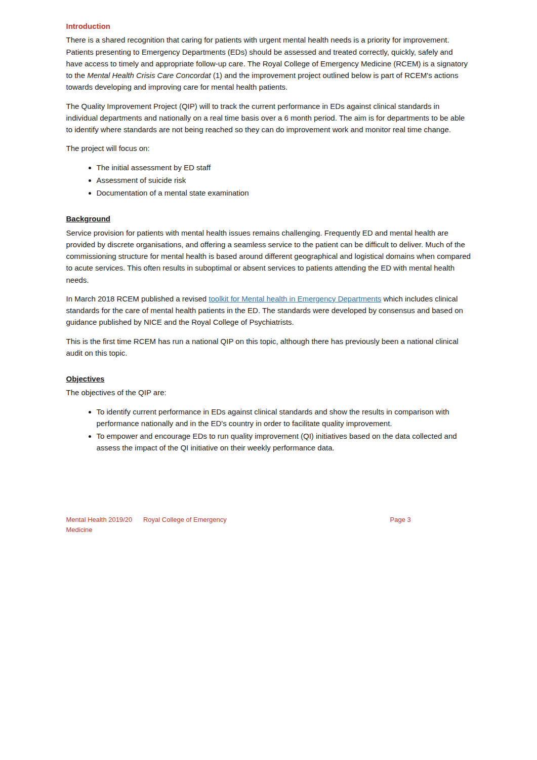Introduction
There is a shared recognition that caring for patients with urgent mental health needs is a priority for improvement. Patients presenting to Emergency Departments (EDs) should be assessed and treated correctly, quickly, safely and have access to timely and appropriate follow-up care. The Royal College of Emergency Medicine (RCEM) is a signatory to the Mental Health Crisis Care Concordat (1) and the improvement project outlined below is part of RCEM's actions towards developing and improving care for mental health patients.
The Quality Improvement Project (QIP) will to track the current performance in EDs against clinical standards in individual departments and nationally on a real time basis over a 6 month period. The aim is for departments to be able to identify where standards are not being reached so they can do improvement work and monitor real time change.
The project will focus on:
The initial assessment by ED staff
Assessment of suicide risk
Documentation of a mental state examination
Background
Service provision for patients with mental health issues remains challenging. Frequently ED and mental health are provided by discrete organisations, and offering a seamless service to the patient can be difficult to deliver. Much of the commissioning structure for mental health is based around different geographical and logistical domains when compared to acute services. This often results in suboptimal or absent services to patients attending the ED with mental health needs.
In March 2018 RCEM published a revised toolkit for Mental health in Emergency Departments which includes clinical standards for the care of mental health patients in the ED. The standards were developed by consensus and based on guidance published by NICE and the Royal College of Psychiatrists.
This is the first time RCEM has run a national QIP on this topic, although there has previously been a national clinical audit on this topic.
Objectives
The objectives of the QIP are:
To identify current performance in EDs against clinical standards and show the results in comparison with performance nationally and in the ED's country in order to facilitate quality improvement.
To empower and encourage EDs to run quality improvement (QI) initiatives based on the data collected and assess the impact of the QI initiative on their weekly performance data.
Mental Health 2019/20 Royal College of Emergency Medicine
Page 3